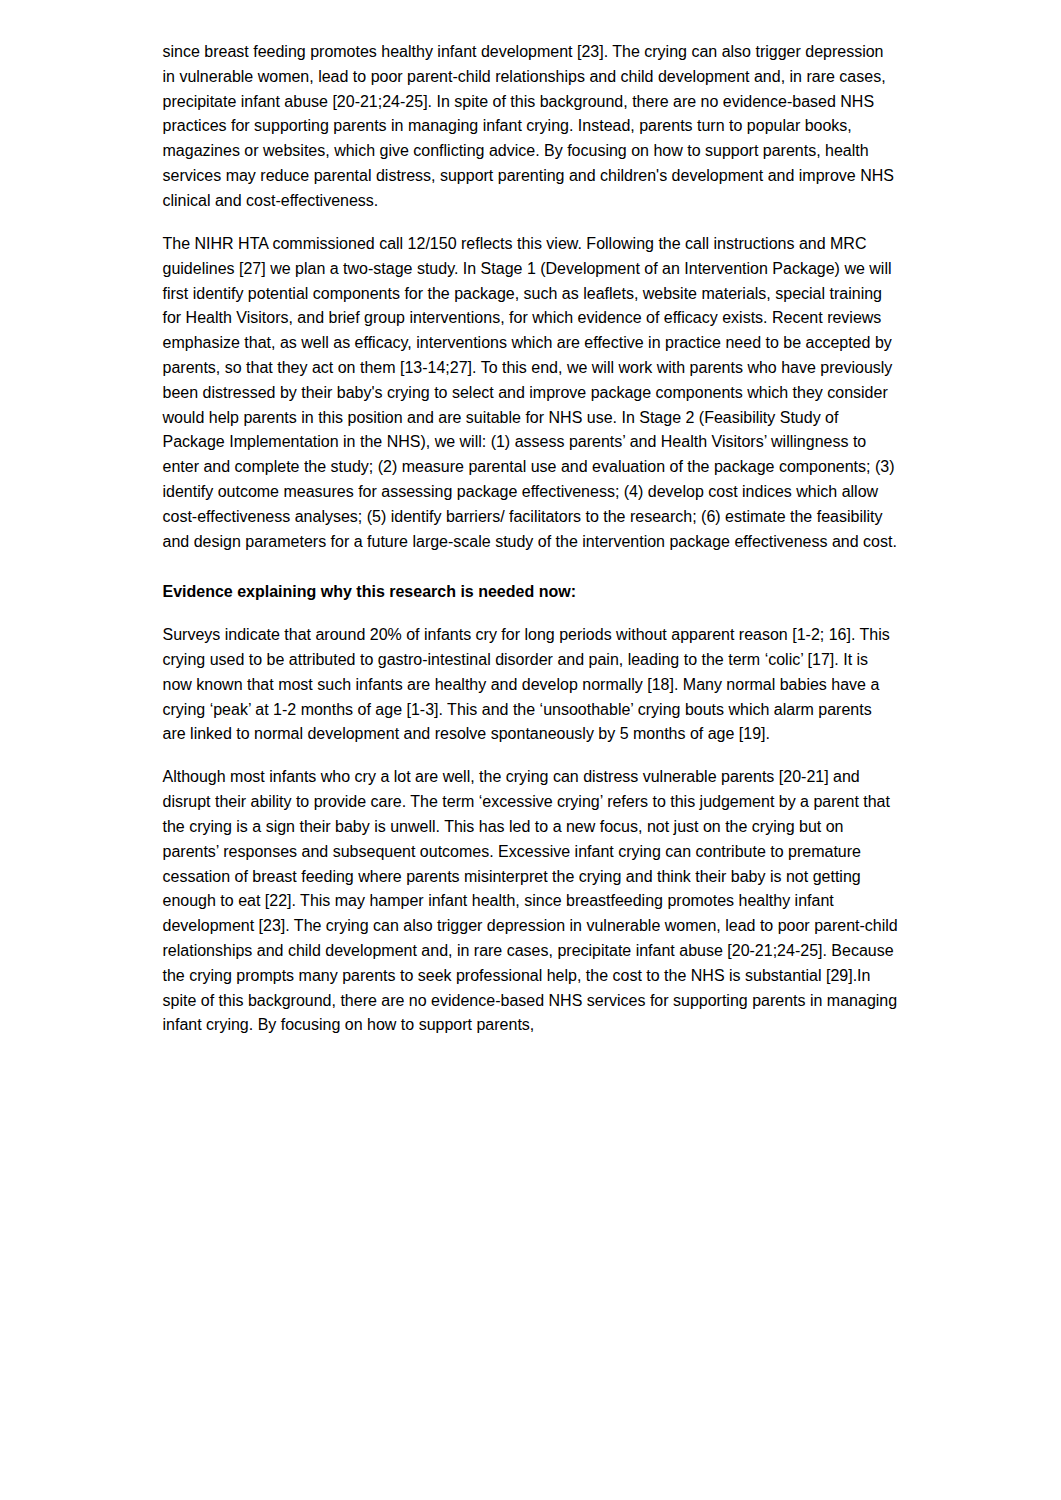since breast feeding promotes healthy infant development [23]. The crying can also trigger depression in vulnerable women, lead to poor parent-child relationships and child development and, in rare cases, precipitate infant abuse [20-21;24-25]. In spite of this background, there are no evidence-based NHS practices for supporting parents in managing infant crying. Instead, parents turn to popular books, magazines or websites, which give conflicting advice. By focusing on how to support parents, health services may reduce parental distress, support parenting and children's development and improve NHS clinical and cost-effectiveness.
The NIHR HTA commissioned call 12/150 reflects this view. Following the call instructions and MRC guidelines [27] we plan a two-stage study. In Stage 1 (Development of an Intervention Package) we will first identify potential components for the package, such as leaflets, website materials, special training for Health Visitors, and brief group interventions, for which evidence of efficacy exists. Recent reviews emphasize that, as well as efficacy, interventions which are effective in practice need to be accepted by parents, so that they act on them [13-14;27]. To this end, we will work with parents who have previously been distressed by their baby's crying to select and improve package components which they consider would help parents in this position and are suitable for NHS use. In Stage 2 (Feasibility Study of Package Implementation in the NHS), we will: (1) assess parents’ and Health Visitors’ willingness to enter and complete the study; (2) measure parental use and evaluation of the package components; (3) identify outcome measures for assessing package effectiveness; (4) develop cost indices which allow cost-effectiveness analyses; (5) identify barriers/ facilitators to the research; (6) estimate the feasibility and design parameters for a future large-scale study of the intervention package effectiveness and cost.
Evidence explaining why this research is needed now:
Surveys indicate that around 20% of infants cry for long periods without apparent reason [1-2; 16]. This crying used to be attributed to gastro-intestinal disorder and pain, leading to the term ‘colic’ [17]. It is now known that most such infants are healthy and develop normally [18]. Many normal babies have a crying ‘peak’ at 1-2 months of age [1-3]. This and the ‘unsoothable’ crying bouts which alarm parents are linked to normal development and resolve spontaneously by 5 months of age [19].
Although most infants who cry a lot are well, the crying can distress vulnerable parents [20-21] and disrupt their ability to provide care. The term ‘excessive crying’ refers to this judgement by a parent that the crying is a sign their baby is unwell. This has led to a new focus, not just on the crying but on parents’ responses and subsequent outcomes. Excessive infant crying can contribute to premature cessation of breast feeding where parents misinterpret the crying and think their baby is not getting enough to eat [22]. This may hamper infant health, since breastfeeding promotes healthy infant development [23]. The crying can also trigger depression in vulnerable women, lead to poor parent-child relationships and child development and, in rare cases, precipitate infant abuse [20-21;24-25]. Because the crying prompts many parents to seek professional help, the cost to the NHS is substantial [29].In spite of this background, there are no evidence-based NHS services for supporting parents in managing infant crying. By focusing on how to support parents,